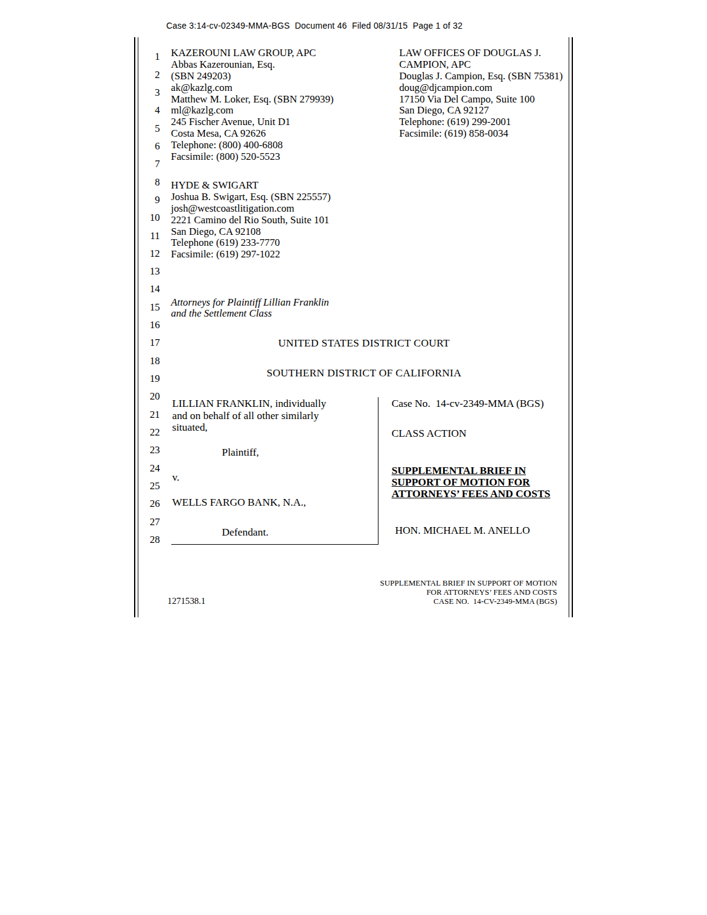Case 3:14-cv-02349-MMA-BGS Document 46 Filed 08/31/15 Page 1 of 32
1
2
3
4
5
6
7
8
9
10
11
12
13
14
15
16
17
18
19
20
21
22
23
24
25
26
27
28
KAZEROUNI LAW GROUP, APC
Abbas Kazerounian, Esq.
(SBN 249203)
ak@kazlg.com
Matthew M. Loker, Esq. (SBN 279939)
ml@kazlg.com
245 Fischer Avenue, Unit D1
Costa Mesa, CA 92626
Telephone: (800) 400-6808
Facsimile: (800) 520-5523
HYDE & SWIGART
Joshua B. Swigart, Esq. (SBN 225557)
josh@westcoastlitigation.com
2221 Camino del Rio South, Suite 101
San Diego, CA 92108
Telephone (619) 233-7770
Facsimile: (619) 297-1022
LAW OFFICES OF DOUGLAS J.
CAMPION, APC
Douglas J. Campion, Esq. (SBN 75381)
doug@djcampion.com
17150 Via Del Campo, Suite 100
San Diego, CA 92127
Telephone: (619) 299-2001
Facsimile: (619) 858-0034
Attorneys for Plaintiff Lillian Franklin
and the Settlement Class
UNITED STATES DISTRICT COURT
SOUTHERN DISTRICT OF CALIFORNIA
LILLIAN FRANKLIN, individually
and on behalf of all other similarly
situated,
Plaintiff,
v.
WELLS FARGO BANK, N.A.,
Defendant.
Case No. 14-cv-2349-MMA (BGS)
CLASS ACTION
SUPPLEMENTAL BRIEF IN
SUPPORT OF MOTION FOR
ATTORNEYS’ FEES AND COSTS
HON. MICHAEL M. ANELLO
1271538.1
Supplemental Brief in Support of Motion
for Attorneys’ Fees and Costs
Case No. 14-cv-2349-MMA (BGS)